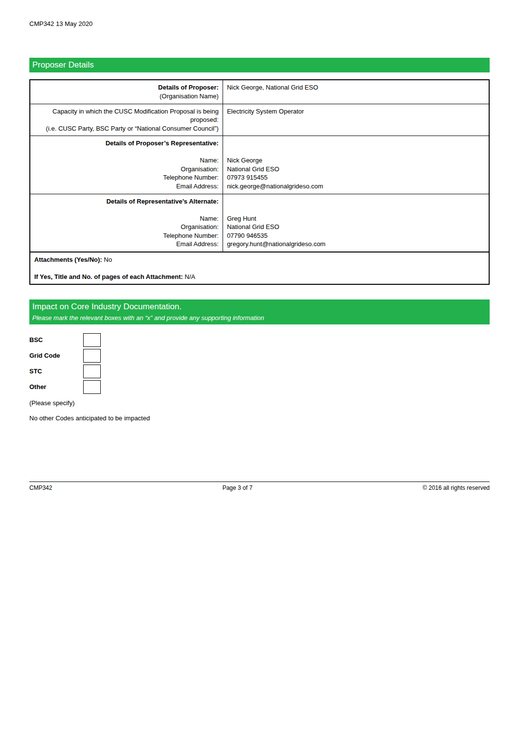CMP342 13 May 2020
Proposer Details
| Details of Proposer: (Organisation Name) | Nick George, National Grid ESO |
| Capacity in which the CUSC Modification Proposal is being proposed: (i.e. CUSC Party, BSC Party or “National Consumer Council”) | Electricity System Operator |
| Details of Proposer’s Representative: Name: Organisation: Telephone Number: Email Address: | Nick George National Grid ESO 07973 915455 nick.george@nationalgrideso.com |
| Details of Representative’s Alternate: Name: Organisation: Telephone Number: Email Address: | Greg Hunt National Grid ESO 07790 946535 gregory.hunt@nationalgrideso.com |
| Attachments (Yes/No): No If Yes, Title and No. of pages of each Attachment: N/A |
Impact on Core Industry Documentation.Please mark the relevant boxes with an “x” and provide any supporting information
BSC
Grid Code
STC
Other
(Please specify)
No other Codes anticipated to be impacted
CMP342 Page 3 of 7 © 2016 all rights reserved